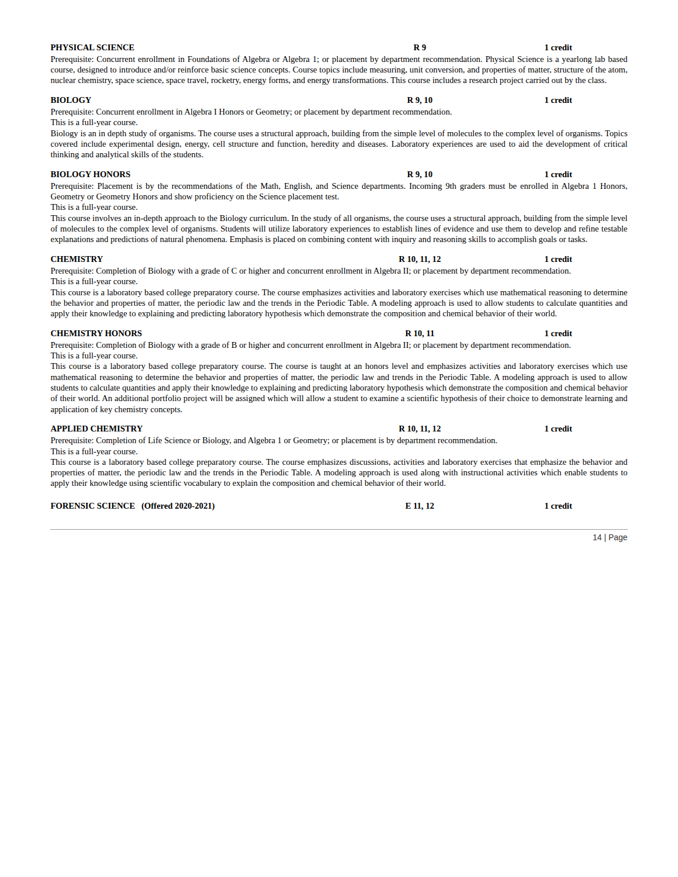PHYSICAL SCIENCE R 9 1 credit
Prerequisite: Concurrent enrollment in Foundations of Algebra or Algebra 1; or placement by department recommendation. Physical Science is a yearlong lab based course, designed to introduce and/or reinforce basic science concepts. Course topics include measuring, unit conversion, and properties of matter, structure of the atom, nuclear chemistry, space science, space travel, rocketry, energy forms, and energy transformations. This course includes a research project carried out by the class.
BIOLOGY R 9, 10 1 credit
Prerequisite: Concurrent enrollment in Algebra I Honors or Geometry; or placement by department recommendation.
This is a full-year course.
Biology is an in depth study of organisms. The course uses a structural approach, building from the simple level of molecules to the complex level of organisms. Topics covered include experimental design, energy, cell structure and function, heredity and diseases. Laboratory experiences are used to aid the development of critical thinking and analytical skills of the students.
BIOLOGY HONORS R 9, 10 1 credit
Prerequisite: Placement is by the recommendations of the Math, English, and Science departments. Incoming 9th graders must be enrolled in Algebra 1 Honors, Geometry or Geometry Honors and show proficiency on the Science placement test.
This is a full-year course.
This course involves an in-depth approach to the Biology curriculum. In the study of all organisms, the course uses a structural approach, building from the simple level of molecules to the complex level of organisms. Students will utilize laboratory experiences to establish lines of evidence and use them to develop and refine testable explanations and predictions of natural phenomena. Emphasis is placed on combining content with inquiry and reasoning skills to accomplish goals or tasks.
CHEMISTRY R 10, 11, 12 1 credit
Prerequisite: Completion of Biology with a grade of C or higher and concurrent enrollment in Algebra II; or placement by department recommendation.
This is a full-year course.
This course is a laboratory based college preparatory course. The course emphasizes activities and laboratory exercises which use mathematical reasoning to determine the behavior and properties of matter, the periodic law and the trends in the Periodic Table. A modeling approach is used to allow students to calculate quantities and apply their knowledge to explaining and predicting laboratory hypothesis which demonstrate the composition and chemical behavior of their world.
CHEMISTRY HONORS R 10, 11 1 credit
Prerequisite: Completion of Biology with a grade of B or higher and concurrent enrollment in Algebra II; or placement by department recommendation.
This is a full-year course.
This course is a laboratory based college preparatory course. The course is taught at an honors level and emphasizes activities and laboratory exercises which use mathematical reasoning to determine the behavior and properties of matter, the periodic law and trends in the Periodic Table. A modeling approach is used to allow students to calculate quantities and apply their knowledge to explaining and predicting laboratory hypothesis which demonstrate the composition and chemical behavior of their world. An additional portfolio project will be assigned which will allow a student to examine a scientific hypothesis of their choice to demonstrate learning and application of key chemistry concepts.
APPLIED CHEMISTRY R 10, 11, 12 1 credit
Prerequisite: Completion of Life Science or Biology, and Algebra 1 or Geometry; or placement is by department recommendation.
This is a full-year course.
This course is a laboratory based college preparatory course. The course emphasizes discussions, activities and laboratory exercises that emphasize the behavior and properties of matter, the periodic law and the trends in the Periodic Table. A modeling approach is used along with instructional activities which enable students to apply their knowledge using scientific vocabulary to explain the composition and chemical behavior of their world.
FORENSIC SCIENCE (Offered 2020-2021) E 11, 12 1 credit
14 | Page